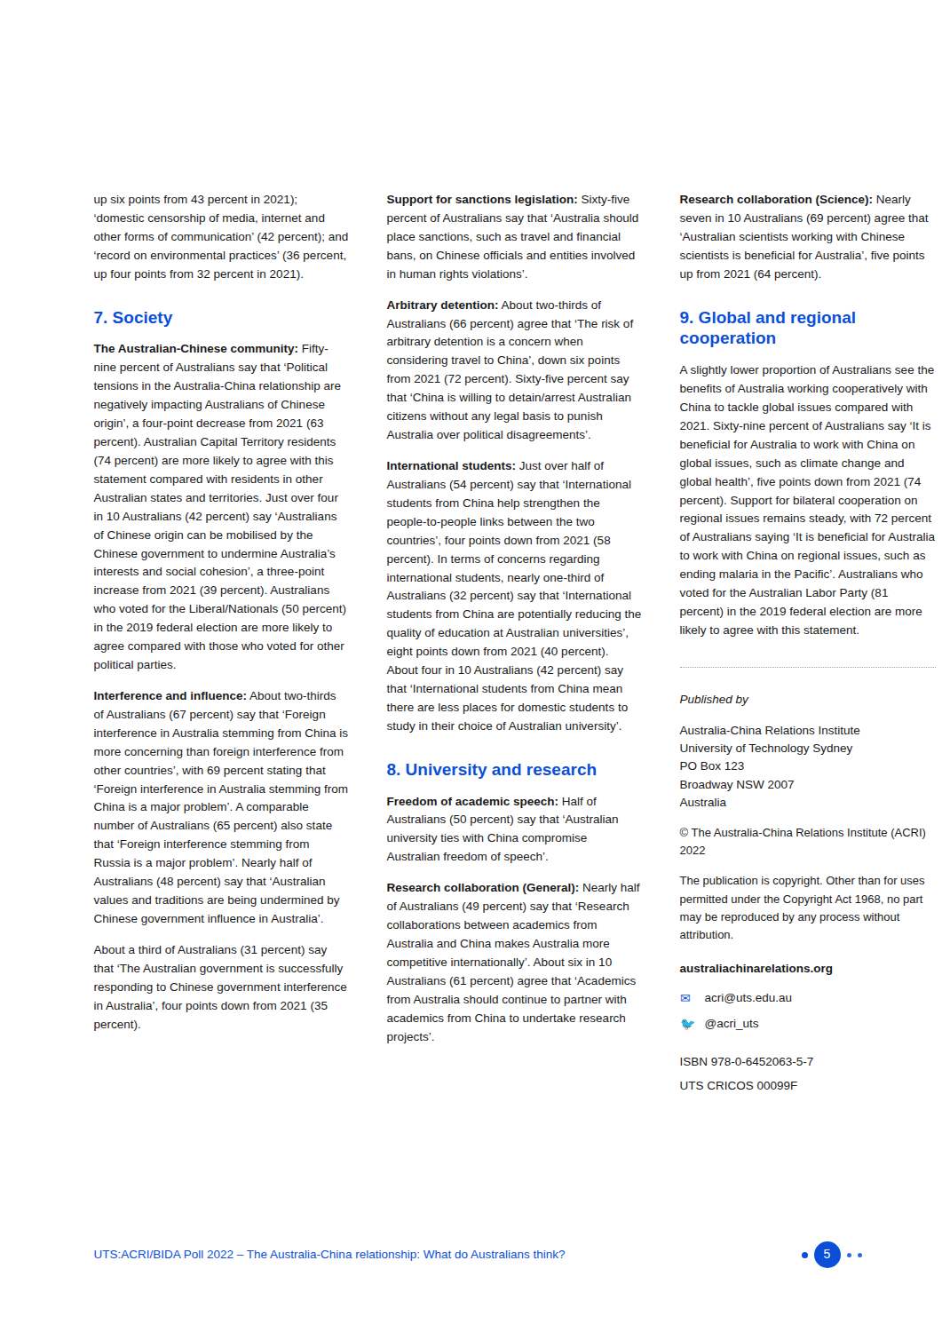up six points from 43 percent in 2021); ‘domestic censorship of media, internet and other forms of communication’ (42 percent); and ‘record on environmental practices’ (36 percent, up four points from 32 percent in 2021).
7. Society
The Australian-Chinese community: Fifty-nine percent of Australians say that ‘Political tensions in the Australia-China relationship are negatively impacting Australians of Chinese origin’, a four-point decrease from 2021 (63 percent). Australian Capital Territory residents (74 percent) are more likely to agree with this statement compared with residents in other Australian states and territories. Just over four in 10 Australians (42 percent) say ‘Australians of Chinese origin can be mobilised by the Chinese government to undermine Australia’s interests and social cohesion’, a three-point increase from 2021 (39 percent). Australians who voted for the Liberal/Nationals (50 percent) in the 2019 federal election are more likely to agree compared with those who voted for other political parties.
Interference and influence: About two-thirds of Australians (67 percent) say that ‘Foreign interference in Australia stemming from China is more concerning than foreign interference from other countries’, with 69 percent stating that ‘Foreign interference in Australia stemming from China is a major problem’. A comparable number of Australians (65 percent) also state that ‘Foreign interference stemming from Russia is a major problem’. Nearly half of Australians (48 percent) say that ‘Australian values and traditions are being undermined by Chinese government influence in Australia’.
About a third of Australians (31 percent) say that ‘The Australian government is successfully responding to Chinese government interference in Australia’, four points down from 2021 (35 percent).
Support for sanctions legislation: Sixty-five percent of Australians say that ‘Australia should place sanctions, such as travel and financial bans, on Chinese officials and entities involved in human rights violations’.
Arbitrary detention: About two-thirds of Australians (66 percent) agree that ‘The risk of arbitrary detention is a concern when considering travel to China’, down six points from 2021 (72 percent). Sixty-five percent say that ‘China is willing to detain/arrest Australian citizens without any legal basis to punish Australia over political disagreements’.
International students: Just over half of Australians (54 percent) say that ‘International students from China help strengthen the people-to-people links between the two countries’, four points down from 2021 (58 percent). In terms of concerns regarding international students, nearly one-third of Australians (32 percent) say that ‘International students from China are potentially reducing the quality of education at Australian universities’, eight points down from 2021 (40 percent). About four in 10 Australians (42 percent) say that ‘International students from China mean there are less places for domestic students to study in their choice of Australian university’.
8. University and research
Freedom of academic speech: Half of Australians (50 percent) say that ‘Australian university ties with China compromise Australian freedom of speech’.
Research collaboration (General): Nearly half of Australians (49 percent) say that ‘Research collaborations between academics from Australia and China makes Australia more competitive internationally’. About six in 10 Australians (61 percent) agree that ‘Academics from Australia should continue to partner with academics from China to undertake research projects’.
Research collaboration (Science): Nearly seven in 10 Australians (69 percent) agree that ‘Australian scientists working with Chinese scientists is beneficial for Australia’, five points up from 2021 (64 percent).
9. Global and regional cooperation
A slightly lower proportion of Australians see the benefits of Australia working cooperatively with China to tackle global issues compared with 2021. Sixty-nine percent of Australians say ‘It is beneficial for Australia to work with China on global issues, such as climate change and global health’, five points down from 2021 (74 percent). Support for bilateral cooperation on regional issues remains steady, with 72 percent of Australians saying ‘It is beneficial for Australia to work with China on regional issues, such as ending malaria in the Pacific’. Australians who voted for the Australian Labor Party (81 percent) in the 2019 federal election are more likely to agree with this statement.
Published by
Australia-China Relations Institute
University of Technology Sydney
PO Box 123
Broadway NSW 2007
Australia
© The Australia-China Relations Institute (ACRI) 2022
The publication is copyright. Other than for uses permitted under the Copyright Act 1968, no part may be reproduced by any process without attribution.
australiachinarelations.org
✉acri@uts.edu.au
🐦@acri_uts
ISBN 978-0-6452063-5-7
UTS CRICOS 00099F
UTS:ACRI/BIDA Poll 2022 – The Australia-China relationship: What do Australians think?
5